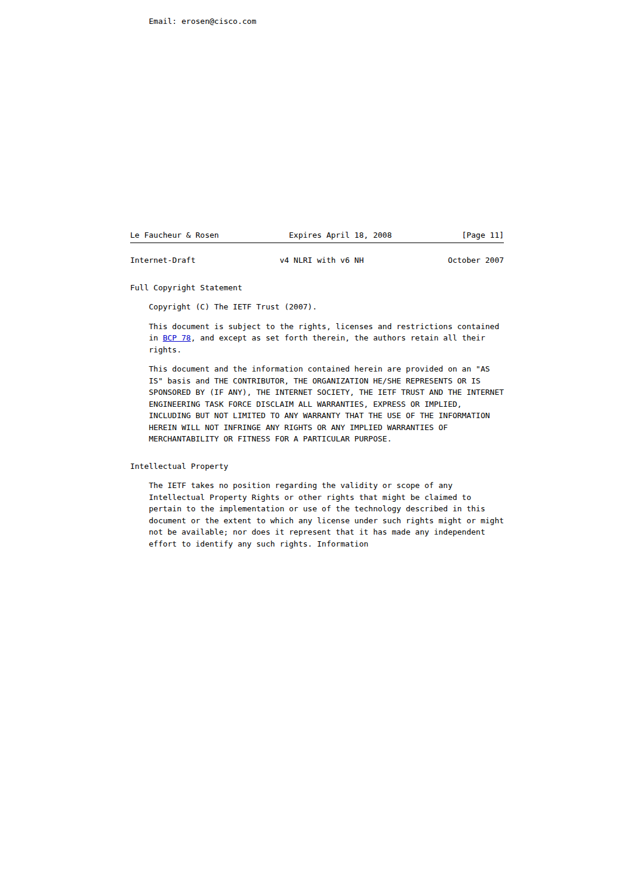Email: erosen@cisco.com
Le Faucheur & Rosen Expires April 18, 2008 [Page 11]
Internet-Draft v4 NLRI with v6 NH October 2007
Full Copyright Statement
Copyright (C) The IETF Trust (2007).
This document is subject to the rights, licenses and restrictions contained in BCP 78, and except as set forth therein, the authors retain all their rights.
This document and the information contained herein are provided on an "AS IS" basis and THE CONTRIBUTOR, THE ORGANIZATION HE/SHE REPRESENTS OR IS SPONSORED BY (IF ANY), THE INTERNET SOCIETY, THE IETF TRUST AND THE INTERNET ENGINEERING TASK FORCE DISCLAIM ALL WARRANTIES, EXPRESS OR IMPLIED, INCLUDING BUT NOT LIMITED TO ANY WARRANTY THAT THE USE OF THE INFORMATION HEREIN WILL NOT INFRINGE ANY RIGHTS OR ANY IMPLIED WARRANTIES OF MERCHANTABILITY OR FITNESS FOR A PARTICULAR PURPOSE.
Intellectual Property
The IETF takes no position regarding the validity or scope of any Intellectual Property Rights or other rights that might be claimed to pertain to the implementation or use of the technology described in this document or the extent to which any license under such rights might or might not be available; nor does it represent that it has made any independent effort to identify any such rights. Information